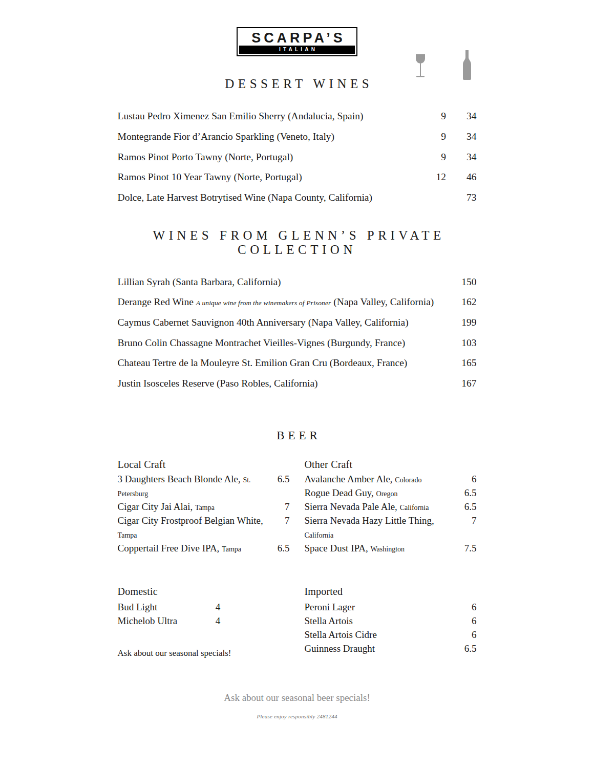SCARPA’S
ITALIAN
DESSERT WINES
Lustau Pedro Ximenez San Emilio Sherry (Andalucia, Spain) 9 34
Montegrande Fior d’Arancio Sparkling (Veneto, Italy) 9 34
Ramos Pinot Porto Tawny (Norte, Portugal) 9 34
Ramos Pinot 10 Year Tawny (Norte, Portugal) 12 46
Dolce, Late Harvest Botrytised Wine (Napa County, California) 73
WINES FROM GLENN’S PRIVATE COLLECTION
Lillian Syrah (Santa Barbara, California) 150
Derange Red Wine A unique wine from the winemakers of Prisoner (Napa Valley, California) 162
Caymus Cabernet Sauvignon 40th Anniversary (Napa Valley, California) 199
Bruno Colin Chassagne Montrachet Vieilles-Vignes (Burgundy, France) 103
Chateau Tertre de la Mouleyre St. Emilion Gran Cru (Bordeaux, France) 165
Justin Isosceles Reserve (Paso Robles, California) 167
BEER
Local Craft
3 Daughters Beach Blonde Ale, St. Petersburg 6.5
Cigar City Jai Alai, Tampa 7
Cigar City Frostproof Belgian White, Tampa 7
Coppertail Free Dive IPA, Tampa 6.5
Other Craft
Avalanche Amber Ale, Colorado 6
Rogue Dead Guy, Oregon 6.5
Sierra Nevada Pale Ale, California 6.5
Sierra Nevada Hazy Little Thing, California 7
Space Dust IPA, Washington 7.5
Domestic
Bud Light 4
Michelob Ultra 4
Ask about our seasonal specials!
Imported
Peroni Lager 6
Stella Artois 6
Stella Artois Cidre 6
Guinness Draught 6.5
Ask about our seasonal beer specials!
Please enjoy responsibly 2481244